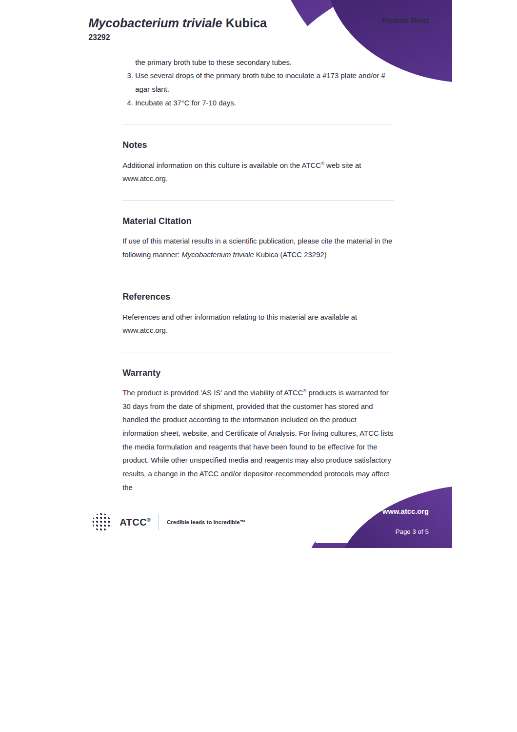Mycobacterium triviale Kubica
23292
Product Sheet
the primary broth tube to these secondary tubes.
Use several drops of the primary broth tube to inoculate a #173 plate and/or # agar slant.
Incubate at 37°C for 7-10 days.
Notes
Additional information on this culture is available on the ATCC® web site at www.atcc.org.
Material Citation
If use of this material results in a scientific publication, please cite the material in the following manner: Mycobacterium triviale Kubica (ATCC 23292)
References
References and other information relating to this material are available at www.atcc.org.
Warranty
The product is provided 'AS IS' and the viability of ATCC® products is warranted for 30 days from the date of shipment, provided that the customer has stored and handled the product according to the information included on the product information sheet, website, and Certificate of Analysis. For living cultures, ATCC lists the media formulation and reagents that have been found to be effective for the product. While other unspecified media and reagents may also produce satisfactory results, a change in the ATCC and/or depositor-recommended protocols may affect the
ATCC®
Credible leads to Incredible™
www.atcc.org
Page 3 of 5